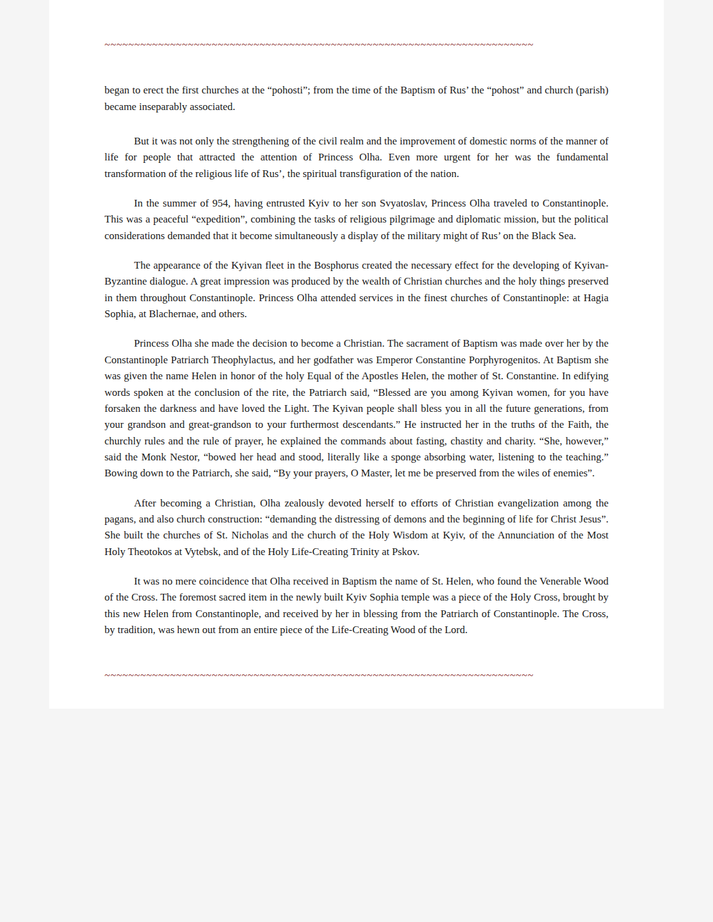~~~~~~~~~~~~~~~~~~~~~~~~~~~~~~~~~~~~~~~~~~~~~~~~~~~~~~~~~~~~~~~~~~~~~~~~
began to erect the first churches at the “pohosti”; from the time of the Baptism of Rus’ the “pohost” and church (parish) became inseparably associated.
But it was not only the strengthening of the civil realm and the improvement of domestic norms of the manner of life for people that attracted the attention of Princess Olha. Even more urgent for her was the fundamental transformation of the religious life of Rus’, the spiritual transfiguration of the nation.
In the summer of 954, having entrusted Kyiv to her son Svyatoslav, Princess Olha traveled to Constantinople. This was a peaceful “expedition”, combining the tasks of religious pilgrimage and diplomatic mission, but the political considerations demanded that it become simultaneously a display of the military might of Rus’ on the Black Sea.
The appearance of the Kyivan fleet in the Bosphorus created the necessary effect for the developing of Kyivan-Byzantine dialogue. A great impression was produced by the wealth of Christian churches and the holy things preserved in them throughout Constantinople. Princess Olha attended services in the finest churches of Constantinople: at Hagia Sophia, at Blachernae, and others.
Princess Olha she made the decision to become a Christian. The sacrament of Baptism was made over her by the Constantinople Patriarch Theophylactus, and her godfather was Emperor Constantine Porphyrogenitos. At Baptism she was given the name Helen in honor of the holy Equal of the Apostles Helen, the mother of St. Constantine. In edifying words spoken at the conclusion of the rite, the Patriarch said, “Blessed are you among Kyivan women, for you have forsaken the darkness and have loved the Light. The Kyivan people shall bless you in all the future generations, from your grandson and great-grandson to your furthermost descendants.” He instructed her in the truths of the Faith, the churchly rules and the rule of prayer, he explained the commands about fasting, chastity and charity. “She, however,” said the Monk Nestor, “bowed her head and stood, literally like a sponge absorbing water, listening to the teaching.” Bowing down to the Patriarch, she said, “By your prayers, O Master, let me be preserved from the wiles of enemies”.
After becoming a Christian, Olha zealously devoted herself to efforts of Christian evangelization among the pagans, and also church construction: “demanding the distressing of demons and the beginning of life for Christ Jesus”. She built the churches of St. Nicholas and the church of the Holy Wisdom at Kyiv, of the Annunciation of the Most Holy Theotokos at Vytebsk, and of the Holy Life-Creating Trinity at Pskov.
It was no mere coincidence that Olha received in Baptism the name of St. Helen, who found the Venerable Wood of the Cross. The foremost sacred item in the newly built Kyiv Sophia temple was a piece of the Holy Cross, brought by this new Helen from Constantinople, and received by her in blessing from the Patriarch of Constantinople. The Cross, by tradition, was hewn out from an entire piece of the Life-Creating Wood of the Lord.
~~~~~~~~~~~~~~~~~~~~~~~~~~~~~~~~~~~~~~~~~~~~~~~~~~~~~~~~~~~~~~~~~~~~~~~~